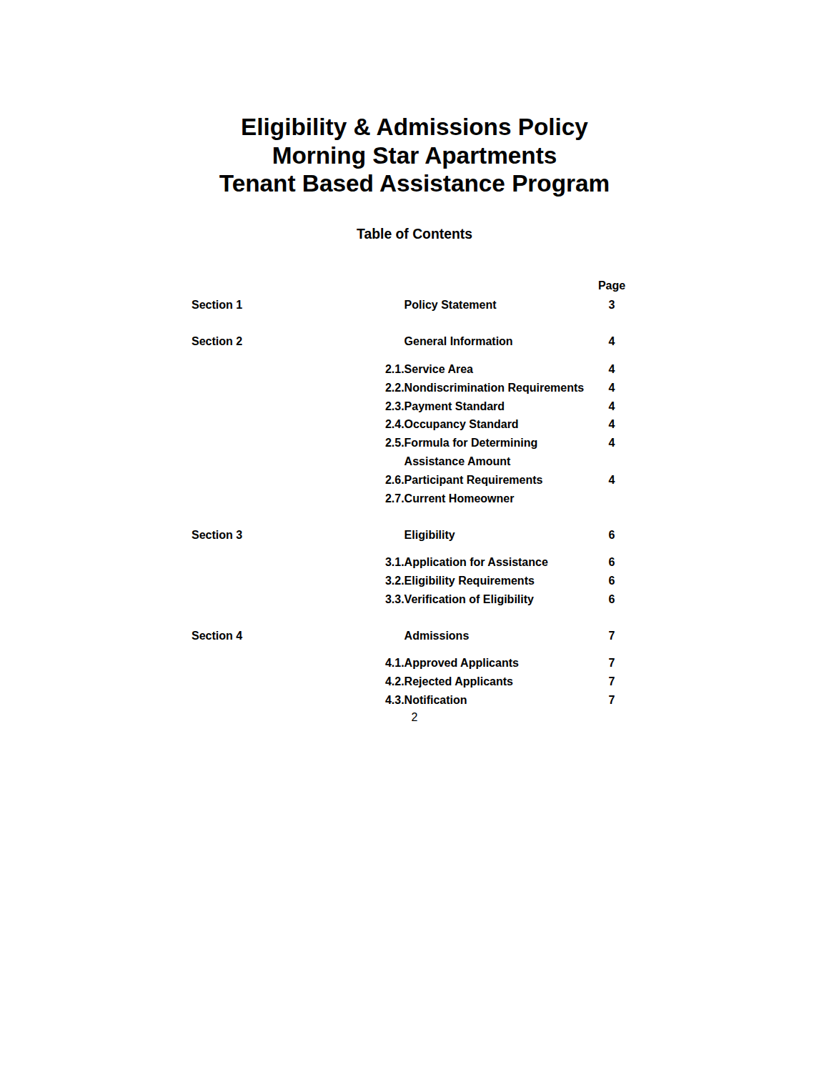Eligibility & Admissions Policy
Morning Star Apartments
Tenant Based Assistance Program
Table of Contents
| | | | Page |
| Section 1 | | Policy Statement | 3 |
| Section 2 | | General Information | 4 |
| | 2.1. | Service Area | 4 |
| | 2.2. | Nondiscrimination Requirements | 4 |
| | 2.3. | Payment Standard | 4 |
| | 2.4. | Occupancy Standard | 4 |
| | 2.5. | Formula for Determining Assistance Amount | 4 |
| | 2.6. | Participant Requirements | 4 |
| | 2.7. | Current Homeowner | |
| Section 3 | | Eligibility | 6 |
| | 3.1. | Application for Assistance | 6 |
| | 3.2. | Eligibility Requirements | 6 |
| | 3.3. | Verification of Eligibility | 6 |
| Section 4 | | Admissions | 7 |
| | 4.1. | Approved Applicants | 7 |
| | 4.2. | Rejected Applicants | 7 |
| | 4.3. | Notification | 7 |
2